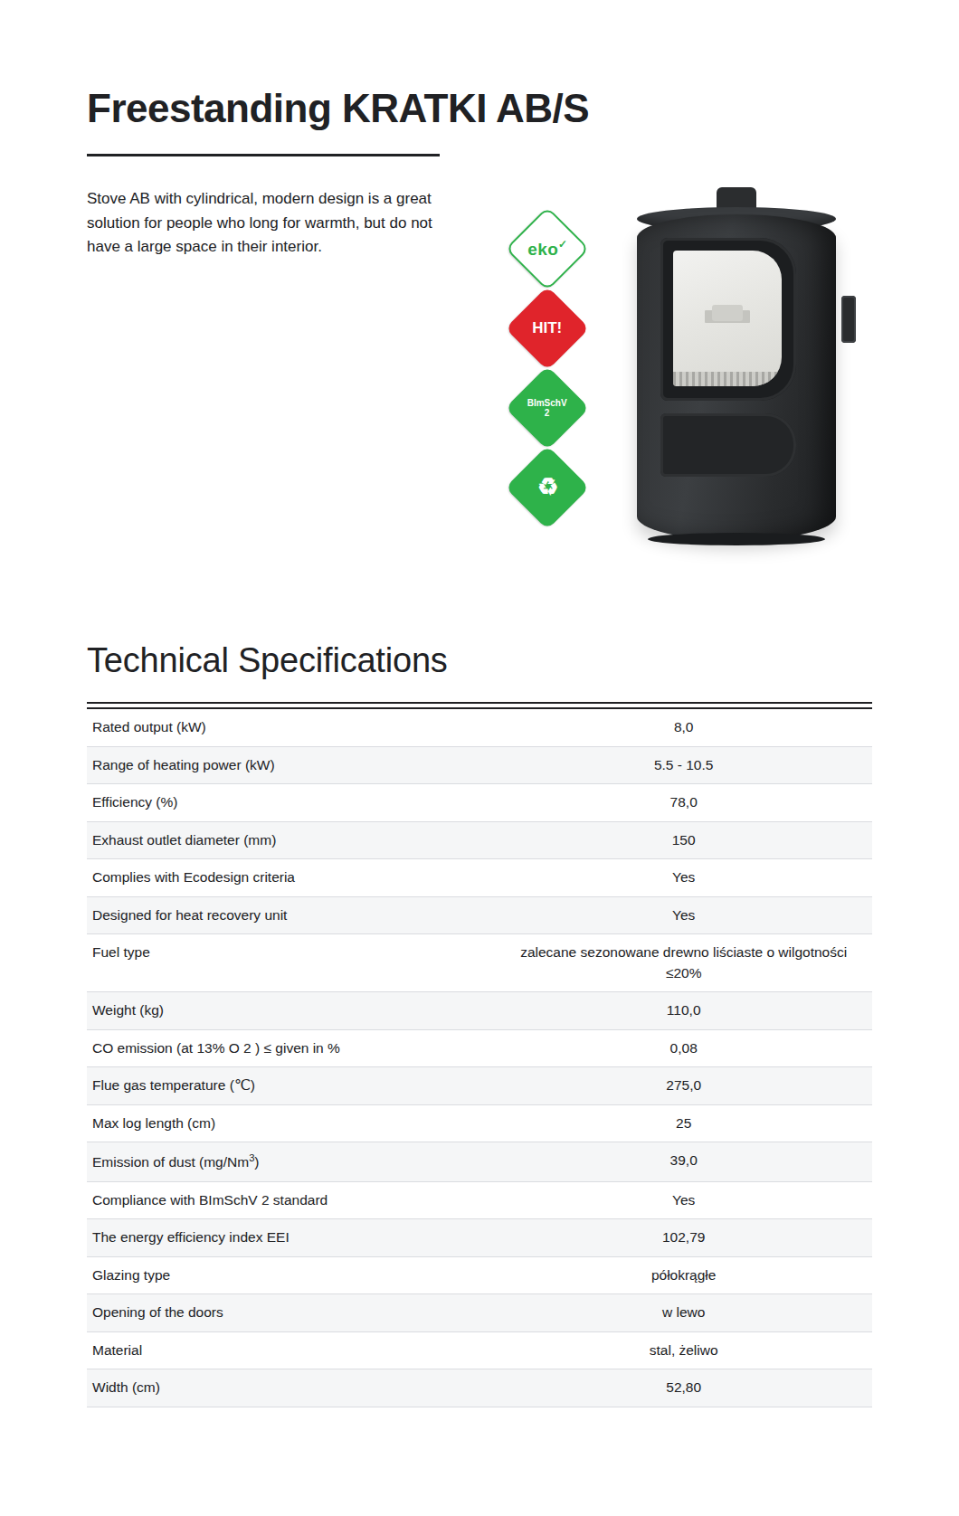Freestanding KRATKI AB/S
Stove AB with cylindrical, modern design is a great solution for people who long for warmth, but do not have a large space in their interior.
eko✓
HIT!
BImSchV
2
♻
Technical Specifications
| Rated output (kW) | 8,0 |
| Range of heating power (kW) | 5.5 - 10.5 |
| Efficiency (%) | 78,0 |
| Exhaust outlet diameter (mm) | 150 |
| Complies with Ecodesign criteria | Yes |
| Designed for heat recovery unit | Yes |
| Fuel type | zalecane sezonowane drewno liściaste o wilgotności ≤20% |
| Weight (kg) | 110,0 |
| CO emission (at 13% O 2 ) ≤ given in % | 0,08 |
| Flue gas temperature (℃) | 275,0 |
| Max log length (cm) | 25 |
| Emission of dust (mg/Nm 3 ) | 39,0 |
| Compliance with BImSchV 2 standard | Yes |
| The energy efficiency index EEI | 102,79 |
| Glazing type | półokrągłe |
| Opening of the doors | w lewo |
| Material | stal, żeliwo |
| Width (cm) | 52,80 |